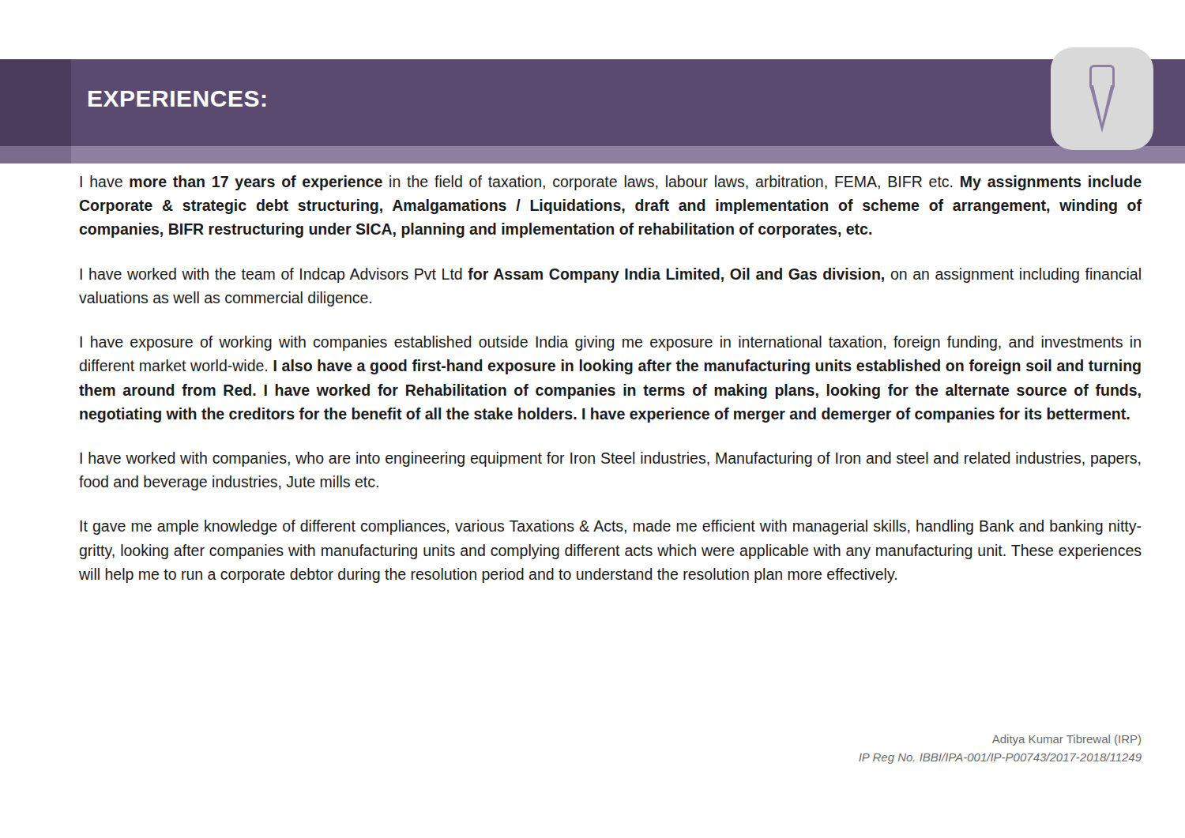EXPERIENCES:
I have more than 17 years of experience in the field of taxation, corporate laws, labour laws, arbitration, FEMA, BIFR etc. My assignments include Corporate & strategic debt structuring, Amalgamations / Liquidations, draft and implementation of scheme of arrangement, winding of companies, BIFR restructuring under SICA, planning and implementation of rehabilitation of corporates, etc.
I have worked with the team of Indcap Advisors Pvt Ltd for Assam Company India Limited, Oil and Gas division, on an assignment including financial valuations as well as commercial diligence.
I have exposure of working with companies established outside India giving me exposure in international taxation, foreign funding, and investments in different market world-wide. I also have a good first-hand exposure in looking after the manufacturing units established on foreign soil and turning them around from Red. I have worked for Rehabilitation of companies in terms of making plans, looking for the alternate source of funds, negotiating with the creditors for the benefit of all the stake holders. I have experience of merger and demerger of companies for its betterment.
I have worked with companies, who are into engineering equipment for Iron Steel industries, Manufacturing of Iron and steel and related industries, papers, food and beverage industries, Jute mills etc.
It gave me ample knowledge of different compliances, various Taxations & Acts, made me efficient with managerial skills, handling Bank and banking nitty-gritty, looking after companies with manufacturing units and complying different acts which were applicable with any manufacturing unit. These experiences will help me to run a corporate debtor during the resolution period and to understand the resolution plan more effectively.
Aditya Kumar Tibrewal (IRP)
IP Reg No. IBBI/IPA-001/IP-P00743/2017-2018/11249